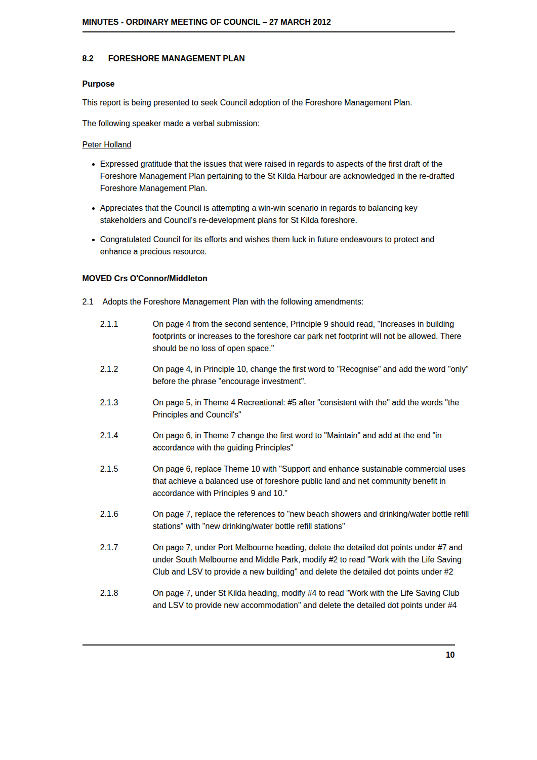MINUTES - ORDINARY MEETING OF COUNCIL – 27 MARCH 2012
8.2 FORESHORE MANAGEMENT PLAN
Purpose
This report is being presented to seek Council adoption of the Foreshore Management Plan.
The following speaker made a verbal submission:
Peter Holland
Expressed gratitude that the issues that were raised in regards to aspects of the first draft of the Foreshore Management Plan pertaining to the St Kilda Harbour are acknowledged in the re-drafted Foreshore Management Plan.
Appreciates that the Council is attempting a win-win scenario in regards to balancing key stakeholders and Council's re-development plans for St Kilda foreshore.
Congratulated Council for its efforts and wishes them luck in future endeavours to protect and enhance a precious resource.
MOVED Crs O'Connor/Middleton
2.1 Adopts the Foreshore Management Plan with the following amendments:
| 2.1.1 | On page 4 from the second sentence, Principle 9 should read, "Increases in building footprints or increases to the foreshore car park net footprint will not be allowed. There should be no loss of open space." |
| 2.1.2 | On page 4, in Principle 10, change the first word to "Recognise" and add the word "only" before the phrase "encourage investment". |
| 2.1.3 | On page 5, in Theme 4 Recreational: #5 after "consistent with the" add the words "the Principles and Council's" |
| 2.1.4 | On page 6, in Theme 7 change the first word to "Maintain" and add at the end "in accordance with the guiding Principles" |
| 2.1.5 | On page 6, replace Theme 10 with "Support and enhance sustainable commercial uses that achieve a balanced use of foreshore public land and net community benefit in accordance with Principles 9 and 10." |
| 2.1.6 | On page 7, replace the references to "new beach showers and drinking/water bottle refill stations" with "new drinking/water bottle refill stations" |
| 2.1.7 | On page 7, under Port Melbourne heading, delete the detailed dot points under #7 and under South Melbourne and Middle Park, modify #2 to read "Work with the Life Saving Club and LSV to provide a new building" and delete the detailed dot points under #2 |
| 2.1.8 | On page 7, under St Kilda heading, modify #4 to read "Work with the Life Saving Club and LSV to provide new accommodation" and delete the detailed dot points under #4 |
10